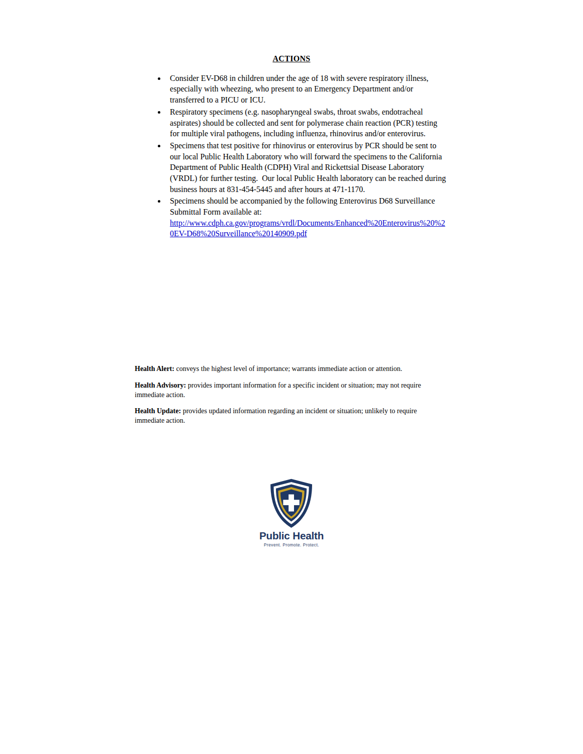ACTIONS
Consider EV-D68 in children under the age of 18 with severe respiratory illness, especially with wheezing, who present to an Emergency Department and/or transferred to a PICU or ICU.
Respiratory specimens (e.g. nasopharyngeal swabs, throat swabs, endotracheal aspirates) should be collected and sent for polymerase chain reaction (PCR) testing for multiple viral pathogens, including influenza, rhinovirus and/or enterovirus.
Specimens that test positive for rhinovirus or enterovirus by PCR should be sent to our local Public Health Laboratory who will forward the specimens to the California Department of Public Health (CDPH) Viral and Rickettsial Disease Laboratory (VRDL) for further testing. Our local Public Health laboratory can be reached during business hours at 831-454-5445 and after hours at 471-1170.
Specimens should be accompanied by the following Enterovirus D68 Surveillance Submittal Form available at:
http://www.cdph.ca.gov/programs/vrdl/Documents/Enhanced%20Enterovirus%20%20EV-D68%20Surveillance%20140909.pdf
Health Alert: conveys the highest level of importance; warrants immediate action or attention.
Health Advisory: provides important information for a specific incident or situation; may not require immediate action.
Health Update: provides updated information regarding an incident or situation; unlikely to require immediate action.
Public Health
Prevent. Promote. Protect.